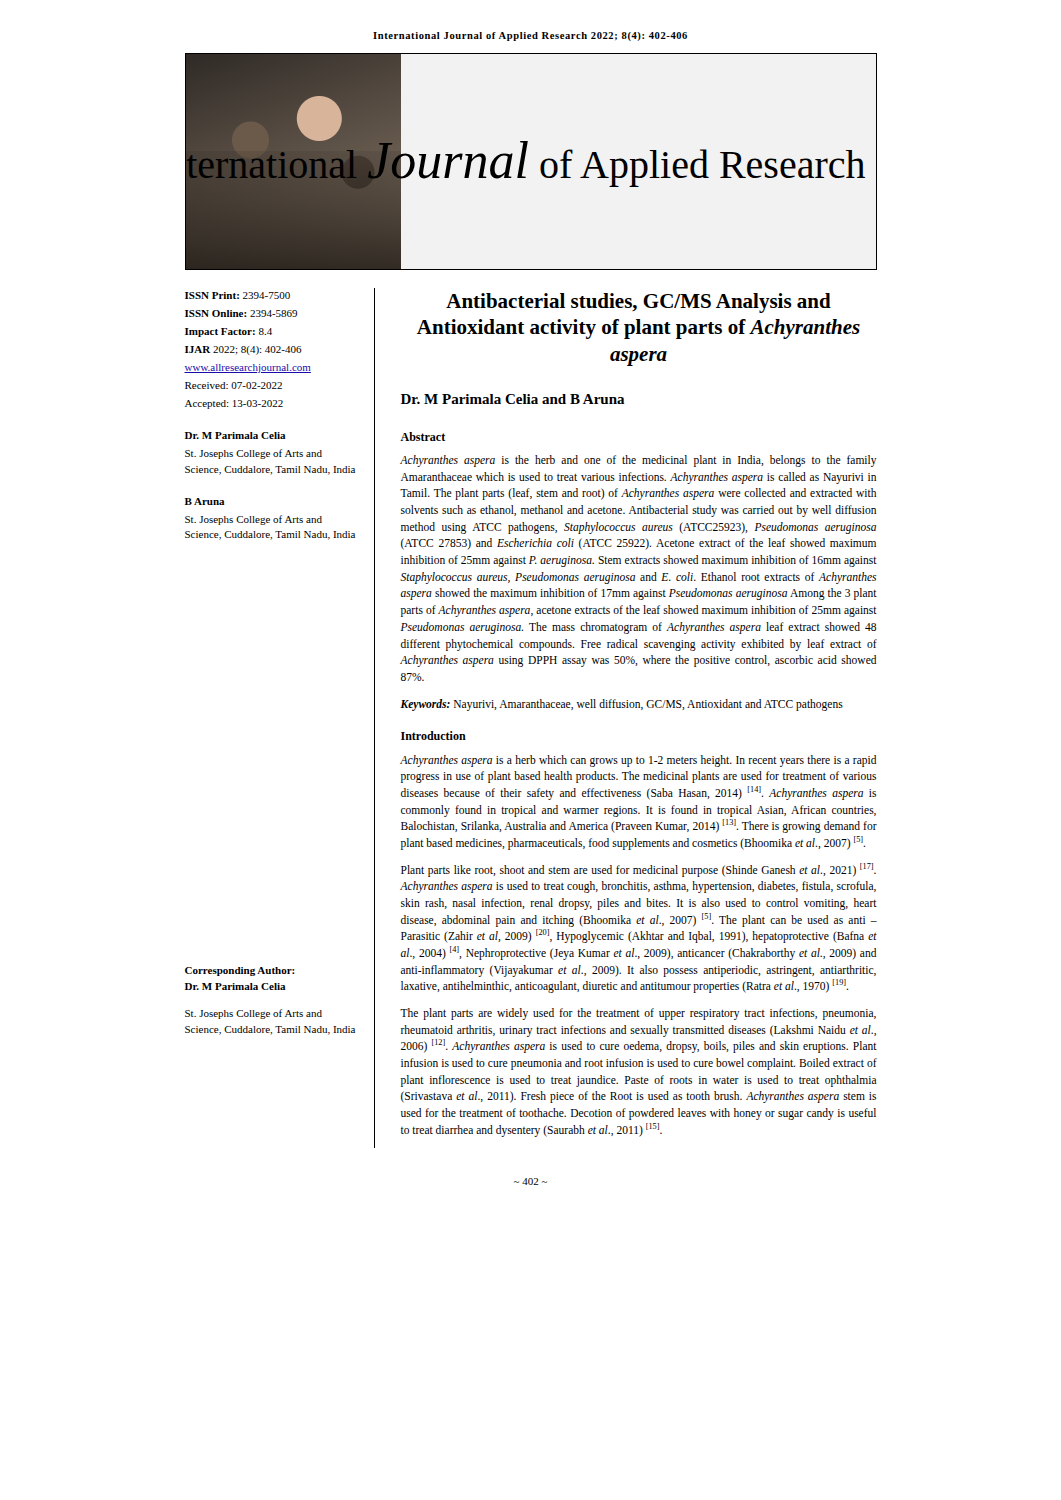International Journal of Applied Research 2022; 8(4): 402-406
International Journal of Applied Research
ISSN Print: 2394-7500
ISSN Online: 2394-5869
Impact Factor: 8.4
IJAR 2022; 8(4): 402-406
www.allresearchjournal.com
Received: 07-02-2022
Accepted: 13-03-2022
Dr. M Parimala Celia
St. Josephs College of Arts and Science, Cuddalore, Tamil Nadu, India
B Aruna
St. Josephs College of Arts and Science, Cuddalore, Tamil Nadu, India
Corresponding Author:
Dr. M Parimala Celia
St. Josephs College of Arts and Science, Cuddalore, Tamil Nadu, India
Antibacterial studies, GC/MS Analysis and Antioxidant activity of plant parts of Achyranthes aspera
Dr. M Parimala Celia and B Aruna
Abstract
Achyranthes aspera is the herb and one of the medicinal plant in India, belongs to the family Amaranthaceae which is used to treat various infections. Achyranthes aspera is called as Nayurivi in Tamil. The plant parts (leaf, stem and root) of Achyranthes aspera were collected and extracted with solvents such as ethanol, methanol and acetone. Antibacterial study was carried out by well diffusion method using ATCC pathogens, Staphylococcus aureus (ATCC25923), Pseudomonas aeruginosa (ATCC 27853) and Escherichia coli (ATCC 25922). Acetone extract of the leaf showed maximum inhibition of 25mm against P. aeruginosa. Stem extracts showed maximum inhibition of 16mm against Staphylococcus aureus, Pseudomonas aeruginosa and E. coli. Ethanol root extracts of Achyranthes aspera showed the maximum inhibition of 17mm against Pseudomonas aeruginosa Among the 3 plant parts of Achyranthes aspera, acetone extracts of the leaf showed maximum inhibition of 25mm against Pseudomonas aeruginosa. The mass chromatogram of Achyranthes aspera leaf extract showed 48 different phytochemical compounds. Free radical scavenging activity exhibited by leaf extract of Achyranthes aspera using DPPH assay was 50%, where the positive control, ascorbic acid showed 87%.
Keywords: Nayurivi, Amaranthaceae, well diffusion, GC/MS, Antioxidant and ATCC pathogens
Introduction
Achyranthes aspera is a herb which can grows up to 1-2 meters height. In recent years there is a rapid progress in use of plant based health products. The medicinal plants are used for treatment of various diseases because of their safety and effectiveness (Saba Hasan, 2014) [14]. Achyranthes aspera is commonly found in tropical and warmer regions. It is found in tropical Asian, African countries, Balochistan, Srilanka, Australia and America (Praveen Kumar, 2014) [13]. There is growing demand for plant based medicines, pharmaceuticals, food supplements and cosmetics (Bhoomika et al., 2007) [5].
Plant parts like root, shoot and stem are used for medicinal purpose (Shinde Ganesh et al., 2021) [17]. Achyranthes aspera is used to treat cough, bronchitis, asthma, hypertension, diabetes, fistula, scrofula, skin rash, nasal infection, renal dropsy, piles and bites. It is also used to control vomiting, heart disease, abdominal pain and itching (Bhoomika et al., 2007) [5]. The plant can be used as anti –Parasitic (Zahir et al, 2009) [20], Hypoglycemic (Akhtar and Iqbal, 1991), hepatoprotective (Bafna et al., 2004) [4], Nephroprotective (Jeya Kumar et al., 2009), anticancer (Chakraborthy et al., 2009) and anti-inflammatory (Vijayakumar et al., 2009). It also possess antiperiodic, astringent, antiarthritic, laxative, antihelminthic, anticoagulant, diuretic and antitumour properties (Ratra et al., 1970) [19].
The plant parts are widely used for the treatment of upper respiratory tract infections, pneumonia, rheumatoid arthritis, urinary tract infections and sexually transmitted diseases (Lakshmi Naidu et al., 2006) [12]. Achyranthes aspera is used to cure oedema, dropsy, boils, piles and skin eruptions. Plant infusion is used to cure pneumonia and root infusion is used to cure bowel complaint. Boiled extract of plant inflorescence is used to treat jaundice. Paste of roots in water is used to treat ophthalmia (Srivastava et al., 2011). Fresh piece of the Root is used as tooth brush. Achyranthes aspera stem is used for the treatment of toothache. Decotion of powdered leaves with honey or sugar candy is useful to treat diarrhea and dysentery (Saurabh et al., 2011) [15].
~ 402 ~